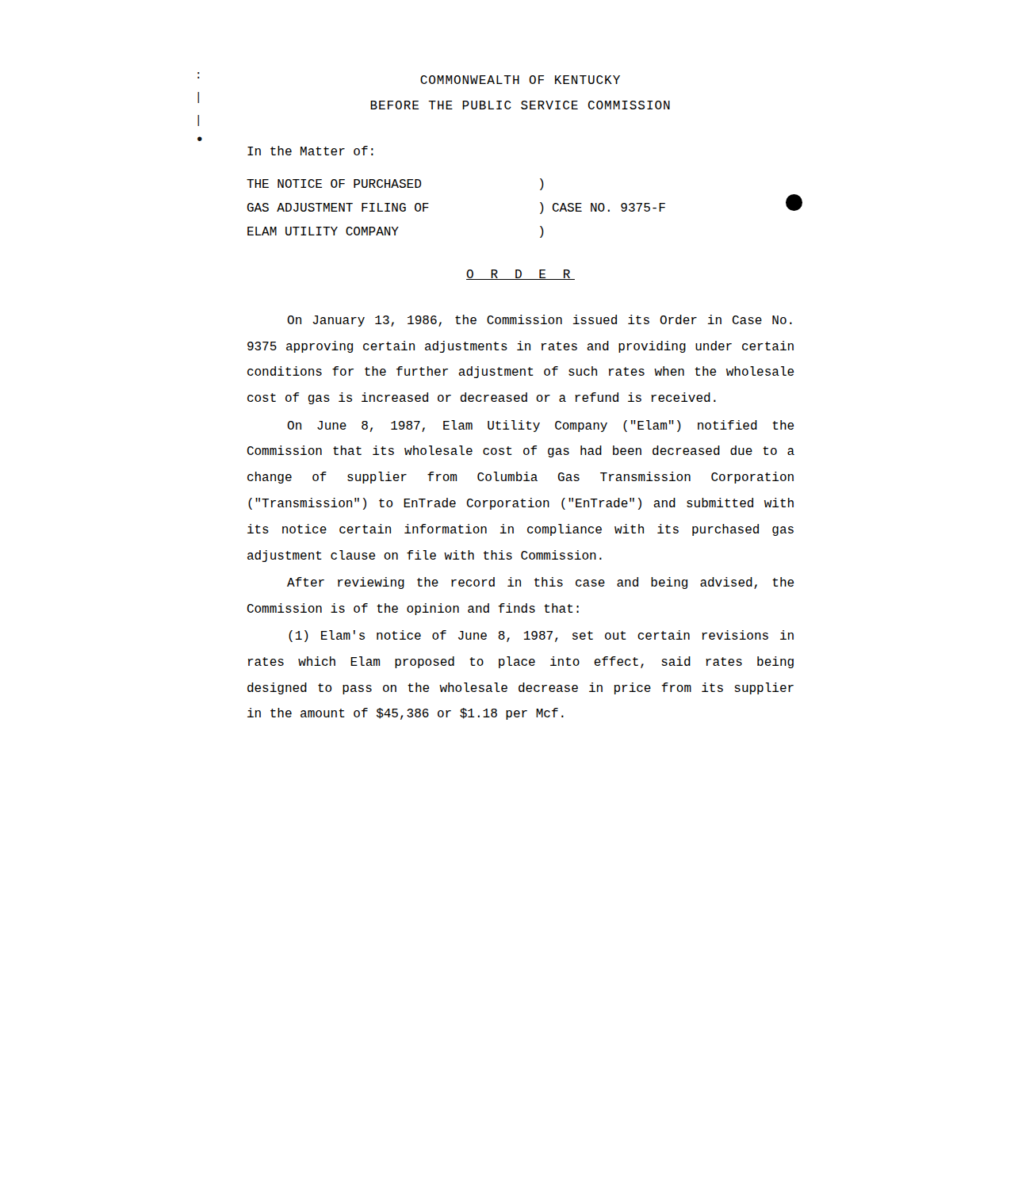: | | •
COMMONWEALTH OF KENTUCKY
BEFORE THE PUBLIC SERVICE COMMISSION
In the Matter of:
| THE NOTICE OF PURCHASED | ) | |
| GAS ADJUSTMENT FILING OF | ) | CASE NO. 9375-F |
| ELAM UTILITY COMPANY | ) | |
O R D E R
On January 13, 1986, the Commission issued its Order in Case No. 9375 approving certain adjustments in rates and providing under certain conditions for the further adjustment of such rates when the wholesale cost of gas is increased or decreased or a refund is received.
On June 8, 1987, Elam Utility Company ("Elam") notified the Commission that its wholesale cost of gas had been decreased due to a change of supplier from Columbia Gas Transmission Corporation ("Transmission") to EnTrade Corporation ("EnTrade") and submitted with its notice certain information in compliance with its purchased gas adjustment clause on file with this Commission.
After reviewing the record in this case and being advised, the Commission is of the opinion and finds that:
(1) Elam's notice of June 8, 1987, set out certain revisions in rates which Elam proposed to place into effect, said rates being designed to pass on the wholesale decrease in price from its supplier in the amount of $45,386 or $1.18 per Mcf.